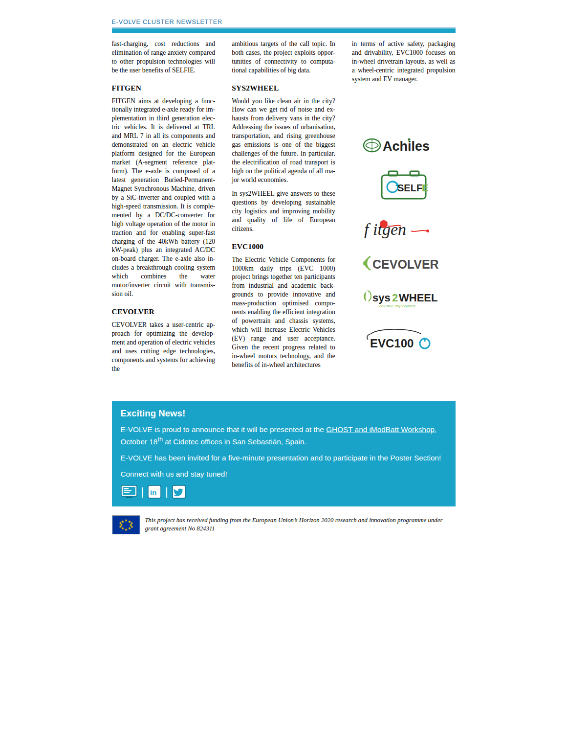E-VOLVE CLUSTER NEWSLETTER
fast-charging, cost reductions and elimination of range anxiety compared to other propulsion technologies will be the user benefits of SELFIE.
FITGEN
FITGEN aims at developing a functionally integrated e-axle ready for implementation in third generation electric vehicles. It is delivered at TRL and MRL 7 in all its components and demonstrated on an electric vehicle platform designed for the European market (A-segment reference platform). The e-axle is composed of a latest generation Buried-Permanent-Magnet Synchronous Machine, driven by a SiC-inverter and coupled with a high-speed transmission. It is complemented by a DC/DC-converter for high voltage operation of the motor in traction and for enabling super-fast charging of the 40kWh battery (120 kW-peak) plus an integrated AC/DC on-board charger. The e-axle also includes a breakthrough cooling system which combines the water motor/inverter circuit with transmission oil.
CEVOLVER
CEVOLVER takes a user-centric approach for optimizing the development and operation of electric vehicles and uses cutting edge technologies, components and systems for achieving the
ambitious targets of the call topic. In both cases, the project exploits opportunities of connectivity to computational capabilities of big data.
SYS2WHEEL
Would you like clean air in the city? How can we get rid of noise and exhausts from delivery vans in the city? Addressing the issues of urbanisation, transportation, and rising greenhouse gas emissions is one of the biggest challenges of the future. In particular, the electrification of road transport is high on the political agenda of all major world economies.
In sys2WHEEL give answers to these questions by developing sustainable city logistics and improving mobility and quality of life of European citizens.
EVC1000
The Electric Vehicle Components for 1000km daily trips (EVC 1000) project brings together ten participants from industrial and academic backgrounds to provide innovative and mass-production optimised components enabling the efficient integration of powertrain and chassis systems, which will increase Electric Vehicles (EV) range and user acceptance. Given the recent progress related to in-wheel motors technology, and the benefits of in-wheel architectures
in terms of active safety, packaging and drivability, EVC1000 focuses on in-wheel drivetrain layouts, as well as a wheel-centric integrated propulsion system and EV manager.
Achiles
SELFI E
f itgen
CEVOLVER
sys 2 WHEEL co2 free city logistics
EVC100
Exciting News!
E-VOLVE is proud to announce that it will be presented at the GHOST and iModBatt Workshop, October 18th at Cidetec offices in San Sebastián, Spain.
E-VOLVE has been invited for a five-minute presentation and to participate in the Poster Section!
Connect with us and stay tuned!
| in |
This project has received funding from the European Union’s Horizon 2020 research and innovation programme under grant agreement No 824311